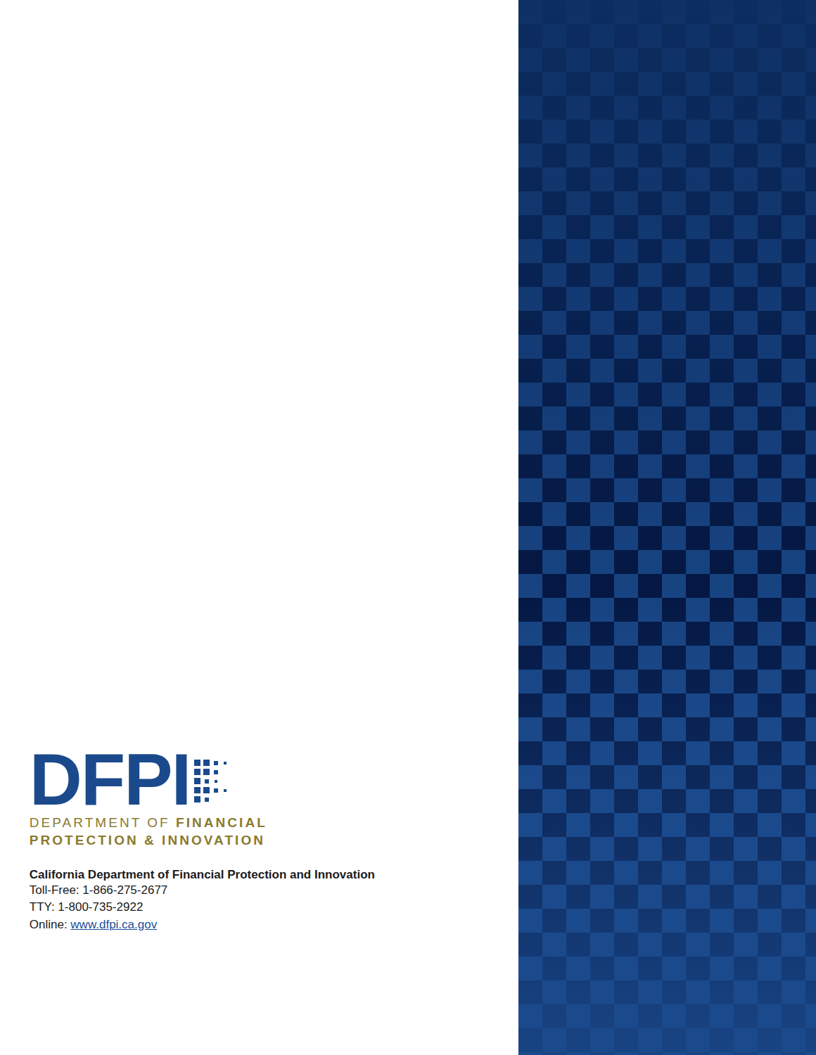DFPI
DEPARTMENT OF FINANCIAL
PROTECTION & INNOVATION
California Department of Financial Protection and Innovation
Toll-Free: 1-866-275-2677
TTY: 1-800-735-2922
Online: www.dfpi.ca.gov